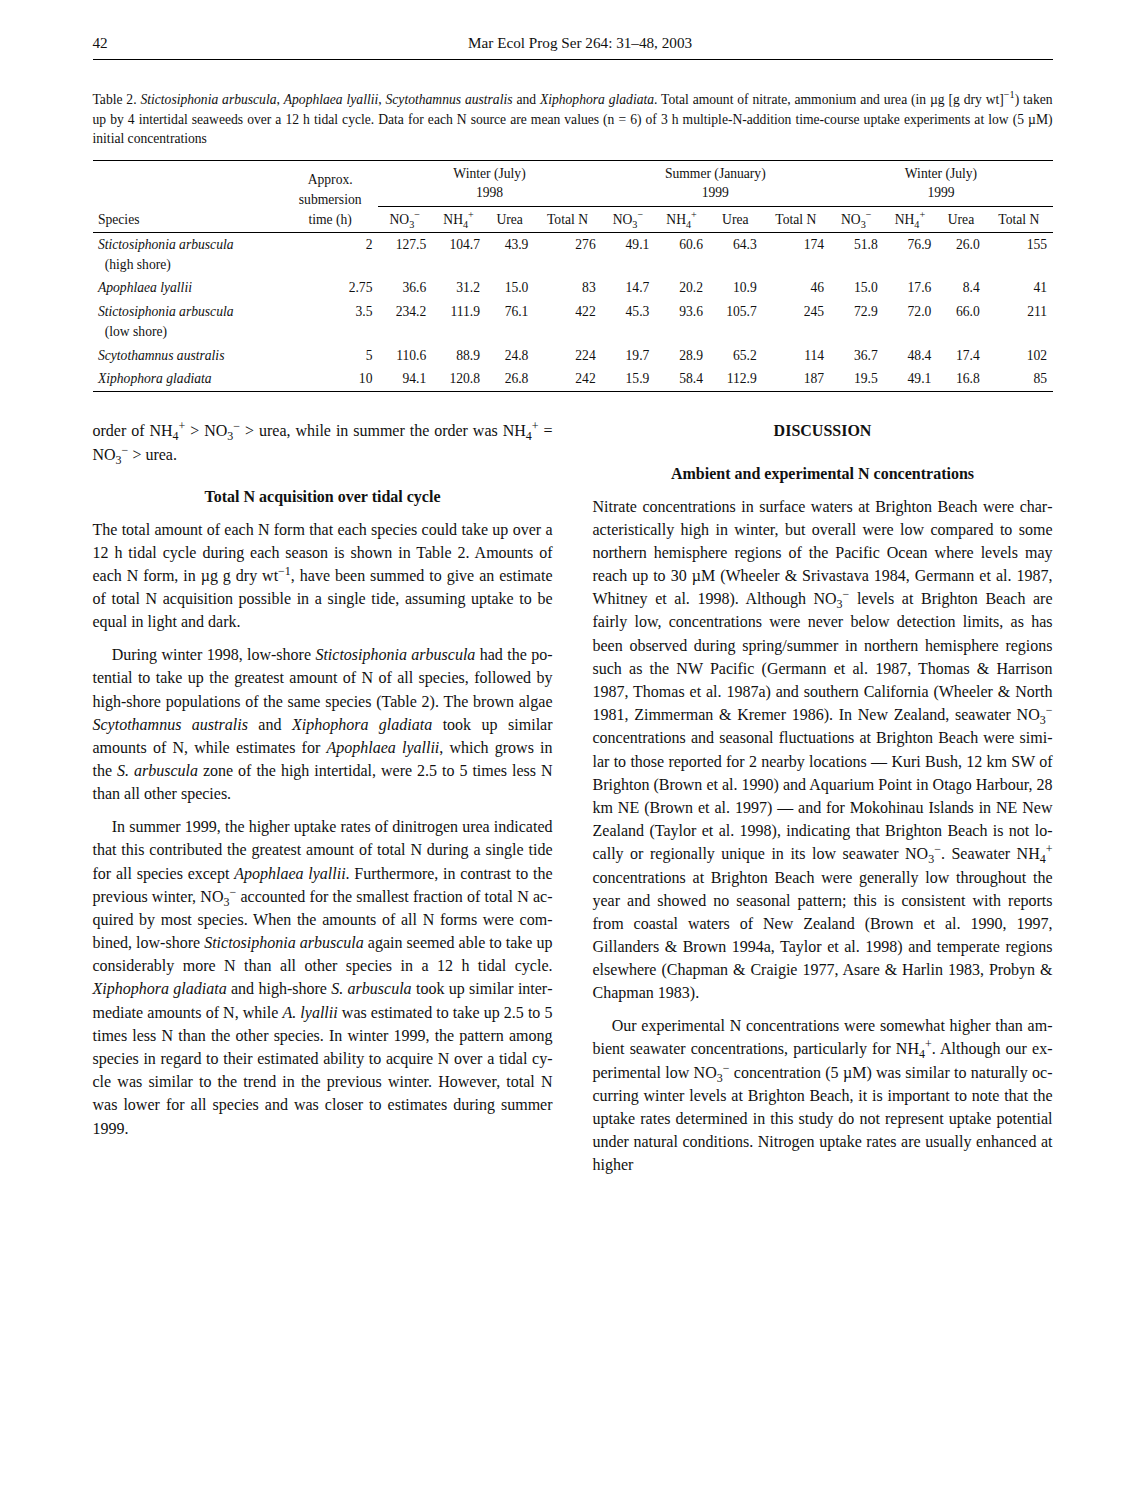42 Mar Ecol Prog Ser 264: 31–48, 2003
Table 2. Stictosiphonia arbuscula , Apophlaea lyallii , Scytothamnus australis and Xiphophora gladiata . Total amount of nitrate, ammonium and urea (in µg [g dry wt] −1 ) taken up by 4 intertidal seaweeds over a 12 h tidal cycle. Data for each N source are mean values (n = 6) of 3 h multiple-N-addition time-course uptake experiments at low (5 µM) initial concentrations
| Species | Approx. submersion time (h) | Winter (July) 1998 | Summer (January) 1999 | Winter (July) 1999 |
| --- | --- | --- | --- | --- |
| NO 3 − | NH 4 + | Urea | Total N | NO 3 − | NH 4 + | Urea | Total N | NO 3 − | NH 4 + | Urea | Total N |
| Stictosiphonia arbuscula (high shore) | 2 | 127.5 | 104.7 | 43.9 | 276 | 49.1 | 60.6 | 64.3 | 174 | 51.8 | 76.9 | 26.0 | 155 |
| Apophlaea lyallii | 2.75 | 36.6 | 31.2 | 15.0 | 83 | 14.7 | 20.2 | 10.9 | 46 | 15.0 | 17.6 | 8.4 | 41 |
| Stictosiphonia arbuscula (low shore) | 3.5 | 234.2 | 111.9 | 76.1 | 422 | 45.3 | 93.6 | 105.7 | 245 | 72.9 | 72.0 | 66.0 | 211 |
| Scytothamnus australis | 5 | 110.6 | 88.9 | 24.8 | 224 | 19.7 | 28.9 | 65.2 | 114 | 36.7 | 48.4 | 17.4 | 102 |
| Xiphophora gladiata | 10 | 94.1 | 120.8 | 26.8 | 242 | 15.9 | 58.4 | 112.9 | 187 | 19.5 | 49.1 | 16.8 | 85 |
order of NH4+ > NO3− > urea, while in summer the order was NH4+ = NO3− > urea.
Total N acquisition over tidal cycle
The total amount of each N form that each species could take up over a 12 h tidal cycle during each season is shown in Table 2. Amounts of each N form, in µg g dry wt−1, have been summed to give an estimate of total N acquisition possible in a single tide, assuming uptake to be equal in light and dark.
During winter 1998, low-shore Stictosiphonia arbuscula had the potential to take up the greatest amount of N of all species, followed by high-shore populations of the same species (Table 2). The brown algae Scytothamnus australis and Xiphophora gladiata took up similar amounts of N, while estimates for Apophlaea lyallii, which grows in the S. arbuscula zone of the high intertidal, were 2.5 to 5 times less N than all other species.
In summer 1999, the higher uptake rates of dinitrogen urea indicated that this contributed the greatest amount of total N during a single tide for all species except Apophlaea lyallii. Furthermore, in contrast to the previous winter, NO3− accounted for the smallest fraction of total N acquired by most species. When the amounts of all N forms were combined, low-shore Stictosiphonia arbuscula again seemed able to take up considerably more N than all other species in a 12 h tidal cycle. Xiphophora gladiata and high-shore S. arbuscula took up similar intermediate amounts of N, while A. lyallii was estimated to take up 2.5 to 5 times less N than the other species. In winter 1999, the pattern among species in regard to their estimated ability to acquire N over a tidal cycle was similar to the trend in the previous winter. However, total N was lower for all species and was closer to estimates during summer 1999.
DISCUSSION
Ambient and experimental N concentrations
Nitrate concentrations in surface waters at Brighton Beach were characteristically high in winter, but overall were low compared to some northern hemisphere regions of the Pacific Ocean where levels may reach up to 30 µM (Wheeler & Srivastava 1984, Germann et al. 1987, Whitney et al. 1998). Although NO3− levels at Brighton Beach are fairly low, concentrations were never below detection limits, as has been observed during spring/summer in northern hemisphere regions such as the NW Pacific (Germann et al. 1987, Thomas & Harrison 1987, Thomas et al. 1987a) and southern California (Wheeler & North 1981, Zimmerman & Kremer 1986). In New Zealand, seawater NO3− concentrations and seasonal fluctuations at Brighton Beach were similar to those reported for 2 nearby locations — Kuri Bush, 12 km SW of Brighton (Brown et al. 1990) and Aquarium Point in Otago Harbour, 28 km NE (Brown et al. 1997) — and for Mokohinau Islands in NE New Zealand (Taylor et al. 1998), indicating that Brighton Beach is not locally or regionally unique in its low seawater NO3−. Seawater NH4+ concentrations at Brighton Beach were generally low throughout the year and showed no seasonal pattern; this is consistent with reports from coastal waters of New Zealand (Brown et al. 1990, 1997, Gillanders & Brown 1994a, Taylor et al. 1998) and temperate regions elsewhere (Chapman & Craigie 1977, Asare & Harlin 1983, Probyn & Chapman 1983).
Our experimental N concentrations were somewhat higher than ambient seawater concentrations, particularly for NH4+. Although our experimental low NO3− concentration (5 µM) was similar to naturally occurring winter levels at Brighton Beach, it is important to note that the uptake rates determined in this study do not represent uptake potential under natural conditions. Nitrogen uptake rates are usually enhanced at higher